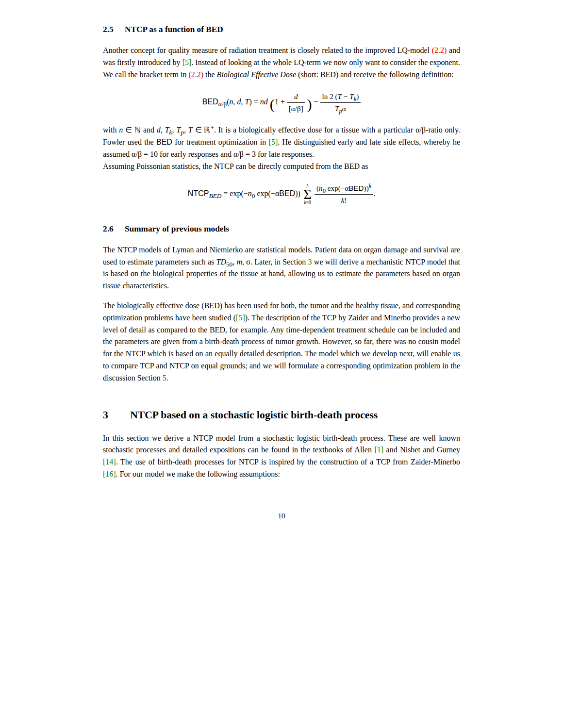2.5 NTCP as a function of BED
Another concept for quality measure of radiation treatment is closely related to the improved LQ-model (2.2) and was firstly introduced by [5]. Instead of looking at the whole LQ-term we now only want to consider the exponent. We call the bracket term in (2.2) the Biological Effective Dose (short: BED) and receive the following definition:
BEDα/β(n, d, T) = nd (1 + d[α/β] ) − ln 2 (T − Tk) Tpα
with n ∈ ℕ and d, Tk, Tp, T ∈ ℝ+. It is a biologically effective dose for a tissue with a particular α/β-ratio only. Fowler used the BED for treatment optimization in [5]. He distinguished early and late side effects, whereby he assumed α/β = 10 for early responses and α/β = 3 for late responses.
Assuming Poissonian statistics, the NTCP can be directly computed from the BED as
NTCPBED = exp(−n0 exp(−αBED)) LΣk=0 (n0 exp(−αBED))k k!.
2.6 Summary of previous models
The NTCP models of Lyman and Niemierko are statistical models. Patient data on organ damage and survival are used to estimate parameters such as TD50, m, σ. Later, in Section 3 we will derive a mechanistic NTCP model that is based on the biological properties of the tissue at hand, allowing us to estimate the parameters based on organ tissue characteristics.
The biologically effective dose (BED) has been used for both, the tumor and the healthy tissue, and corresponding optimization problems have been studied ([5]). The description of the TCP by Zaider and Minerbo provides a new level of detail as compared to the BED, for example. Any time-dependent treatment schedule can be included and the parameters are given from a birth-death process of tumor growth. However, so far, there was no cousin model for the NTCP which is based on an equally detailed description. The model which we develop next, will enable us to compare TCP and NTCP on equal grounds; and we will formulate a corresponding optimization problem in the discussion Section 5.
3 NTCP based on a stochastic logistic birth-death process
In this section we derive a NTCP model from a stochastic logistic birth-death process. These are well known stochastic processes and detailed expositions can be found in the textbooks of Allen [1] and Nisbet and Gurney [14]. The use of birth-death processes for NTCP is inspired by the construction of a TCP from Zaider-Minerbo [16]. For our model we make the following assumptions:
10